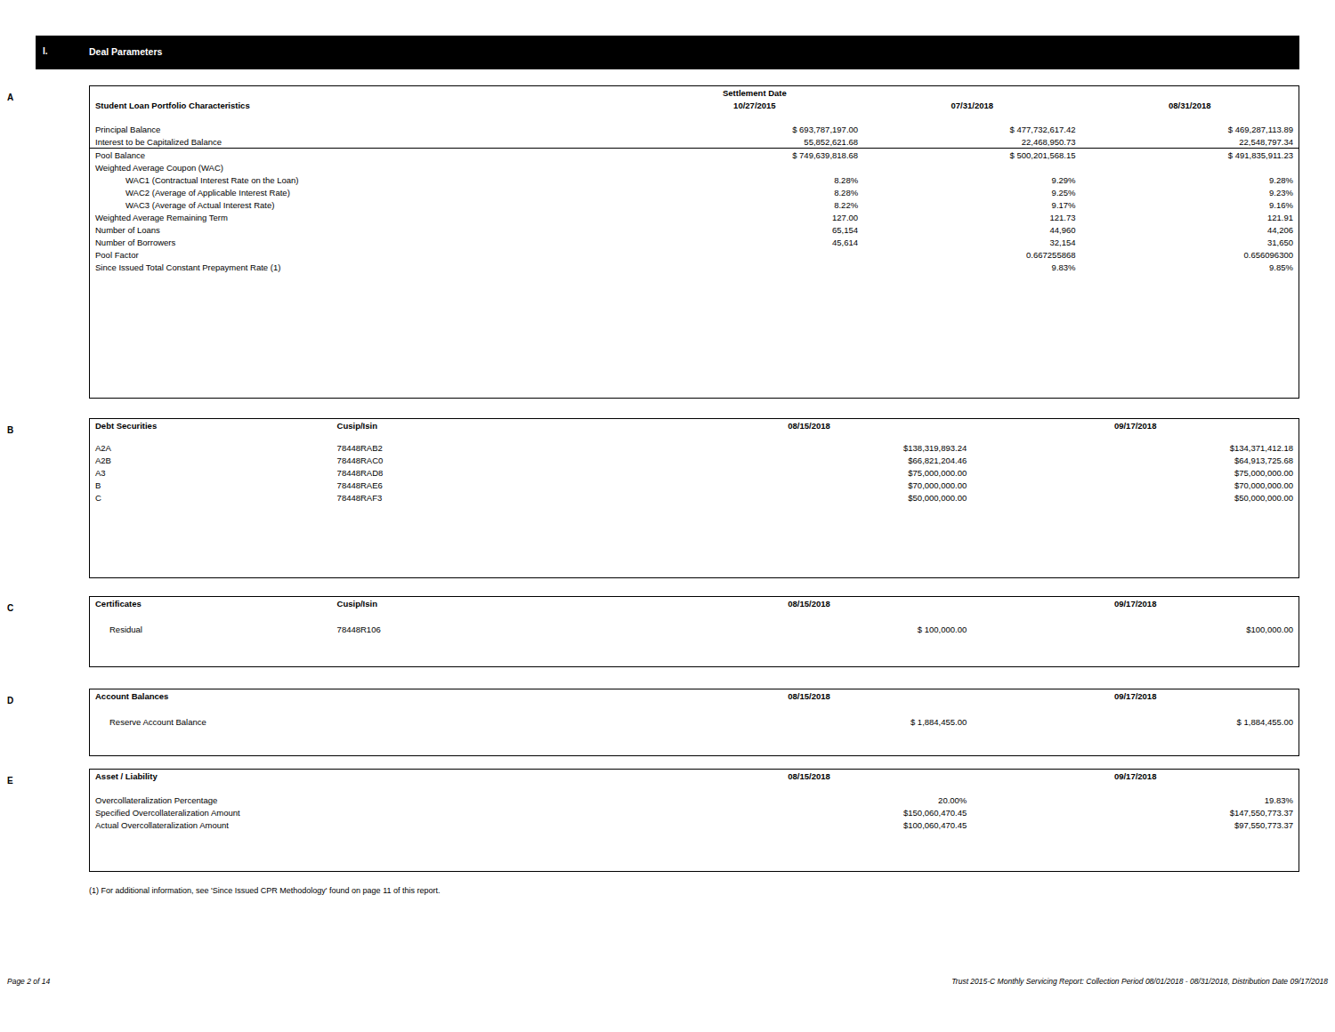I. Deal Parameters
A
| | Settlement Date | | |
| Student Loan Portfolio Characteristics | 10/27/2015 | 07/31/2018 | 08/31/2018 |
| Principal Balance | $ 693,787,197.00 | $ 477,732,617.42 | $ 469,287,113.89 |
| Interest to be Capitalized Balance | 55,852,621.68 | 22,468,950.73 | 22,548,797.34 |
| Pool Balance | $ 749,639,818.68 | $ 500,201,568.15 | $ 491,835,911.23 |
| Weighted Average Coupon (WAC) | | | |
| WAC1 (Contractual Interest Rate on the Loan) | 8.28% | 9.29% | 9.28% |
| WAC2 (Average of Applicable Interest Rate) | 8.28% | 9.25% | 9.23% |
| WAC3 (Average of Actual Interest Rate) | 8.22% | 9.17% | 9.16% |
| Weighted Average Remaining Term | 127.00 | 121.73 | 121.91 |
| Number of Loans | 65,154 | 44,960 | 44,206 |
| Number of Borrowers | 45,614 | 32,154 | 31,650 |
| Pool Factor | | 0.667255868 | 0.656096300 |
| Since Issued Total Constant Prepayment Rate (1) | | 9.83% | 9.85% |
B
| Debt Securities | Cusip/Isin | 08/15/2018 | 09/17/2018 |
| A2A | 78448RAB2 | $138,319,893.24 | $134,371,412.18 |
| A2B | 78448RAC0 | $66,821,204.46 | $64,913,725.68 |
| A3 | 78448RAD8 | $75,000,000.00 | $75,000,000.00 |
| B | 78448RAE6 | $70,000,000.00 | $70,000,000.00 |
| C | 78448RAF3 | $50,000,000.00 | $50,000,000.00 |
C
| Certificates | Cusip/Isin | 08/15/2018 | 09/17/2018 |
| Residual | 78448R106 | $ 100,000.00 | $100,000.00 |
D
| Account Balances | 08/15/2018 | 09/17/2018 |
| Reserve Account Balance | $ 1,884,455.00 | $ 1,884,455.00 |
E
| Asset / Liability | 08/15/2018 | 09/17/2018 |
| Overcollateralization Percentage | 20.00% | 19.83% |
| Specified Overcollateralization Amount | $150,060,470.45 | $147,550,773.37 |
| Actual Overcollateralization Amount | $100,060,470.45 | $97,550,773.37 |
(1) For additional information, see 'Since Issued CPR Methodology' found on page 11 of this report.
Page 2 of 14
Trust 2015-C Monthly Servicing Report: Collection Period 08/01/2018 - 08/31/2018, Distribution Date 09/17/2018